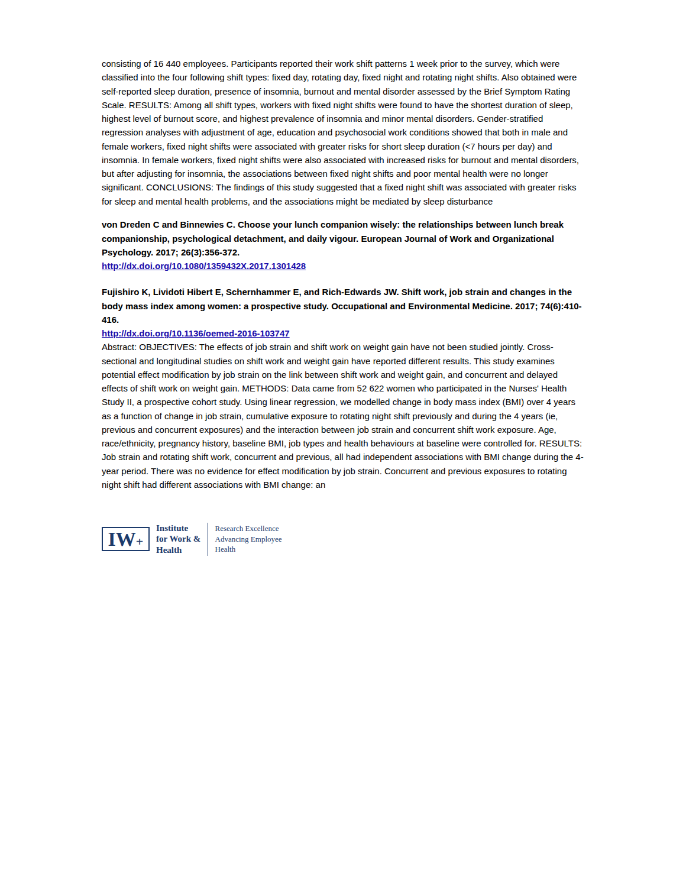consisting of 16 440 employees. Participants reported their work shift patterns 1 week prior to the survey, which were classified into the four following shift types: fixed day, rotating day, fixed night and rotating night shifts. Also obtained were self-reported sleep duration, presence of insomnia, burnout and mental disorder assessed by the Brief Symptom Rating Scale. RESULTS: Among all shift types, workers with fixed night shifts were found to have the shortest duration of sleep, highest level of burnout score, and highest prevalence of insomnia and minor mental disorders. Gender-stratified regression analyses with adjustment of age, education and psychosocial work conditions showed that both in male and female workers, fixed night shifts were associated with greater risks for short sleep duration (<7 hours per day) and insomnia. In female workers, fixed night shifts were also associated with increased risks for burnout and mental disorders, but after adjusting for insomnia, the associations between fixed night shifts and poor mental health were no longer significant. CONCLUSIONS: The findings of this study suggested that a fixed night shift was associated with greater risks for sleep and mental health problems, and the associations might be mediated by sleep disturbance
von Dreden C and Binnewies C. Choose your lunch companion wisely: the relationships between lunch break companionship, psychological detachment, and daily vigour. European Journal of Work and Organizational Psychology. 2017; 26(3):356-372.
http://dx.doi.org/10.1080/1359432X.2017.1301428
Fujishiro K, Lividoti Hibert E, Schernhammer E, and Rich-Edwards JW. Shift work, job strain and changes in the body mass index among women: a prospective study. Occupational and Environmental Medicine. 2017; 74(6):410-416.
http://dx.doi.org/10.1136/oemed-2016-103747
Abstract: OBJECTIVES: The effects of job strain and shift work on weight gain have not been studied jointly. Cross-sectional and longitudinal studies on shift work and weight gain have reported different results. This study examines potential effect modification by job strain on the link between shift work and weight gain, and concurrent and delayed effects of shift work on weight gain. METHODS: Data came from 52 622 women who participated in the Nurses' Health Study II, a prospective cohort study. Using linear regression, we modelled change in body mass index (BMI) over 4 years as a function of change in job strain, cumulative exposure to rotating night shift previously and during the 4 years (ie, previous and concurrent exposures) and the interaction between job strain and concurrent shift work exposure. Age, race/ethnicity, pregnancy history, baseline BMI, job types and health behaviours at baseline were controlled for. RESULTS: Job strain and rotating shift work, concurrent and previous, all had independent associations with BMI change during the 4-year period. There was no evidence for effect modification by job strain. Concurrent and previous exposures to rotating night shift had different associations with BMI change: an
IW+ Institute
for Work &
Health Research Excellence
Advancing Employee
Health